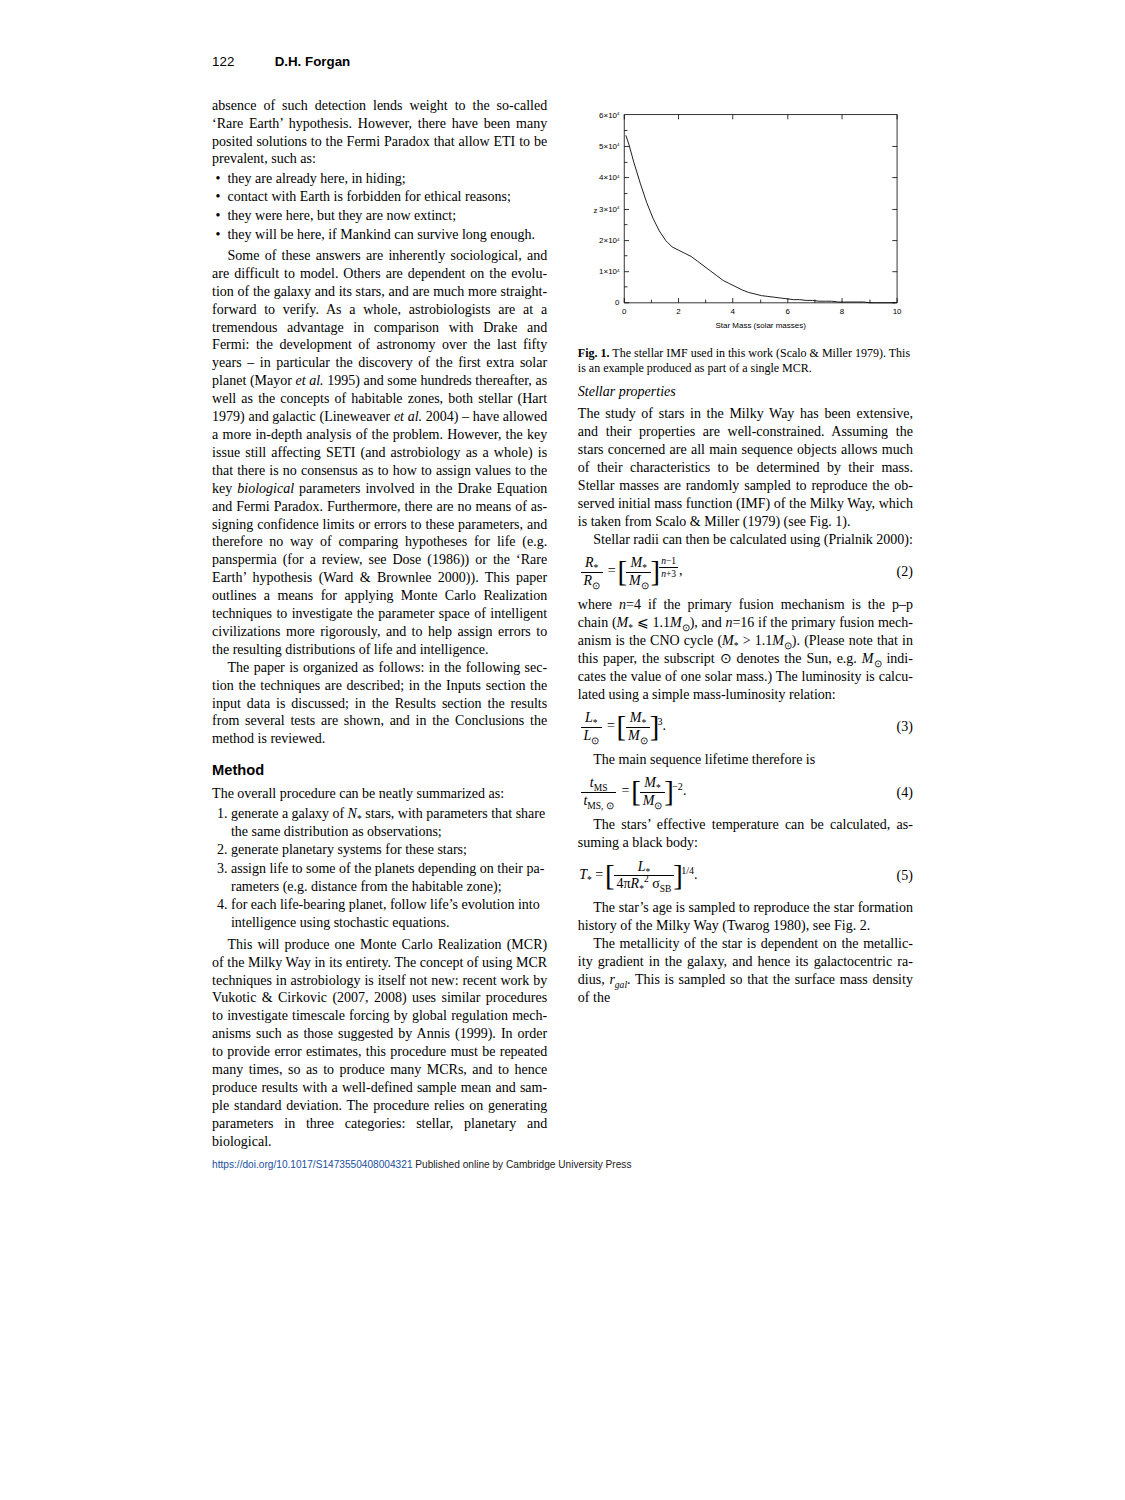122 D.H. Forgan
absence of such detection lends weight to the so-called ‘Rare Earth’ hypothesis. However, there have been many posited solutions to the Fermi Paradox that allow ETI to be prevalent, such as:
they are already here, in hiding;
contact with Earth is forbidden for ethical reasons;
they were here, but they are now extinct;
they will be here, if Mankind can survive long enough.
Some of these answers are inherently sociological, and are difficult to model. Others are dependent on the evolution of the galaxy and its stars, and are much more straightforward to verify. As a whole, astrobiologists are at a tremendous advantage in comparison with Drake and Fermi: the development of astronomy over the last fifty years – in particular the discovery of the first extra solar planet (Mayor et al. 1995) and some hundreds thereafter, as well as the concepts of habitable zones, both stellar (Hart 1979) and galactic (Lineweaver et al. 2004) – have allowed a more in-depth analysis of the problem. However, the key issue still affecting SETI (and astrobiology as a whole) is that there is no consensus as to how to assign values to the key biological parameters involved in the Drake Equation and Fermi Paradox. Furthermore, there are no means of assigning confidence limits or errors to these parameters, and therefore no way of comparing hypotheses for life (e.g. panspermia (for a review, see Dose (1986)) or the ‘Rare Earth’ hypothesis (Ward & Brownlee 2000)). This paper outlines a means for applying Monte Carlo Realization techniques to investigate the parameter space of intelligent civilizations more rigorously, and to help assign errors to the resulting distributions of life and intelligence.
The paper is organized as follows: in the following section the techniques are described; in the Inputs section the input data is discussed; in the Results section the results from several tests are shown, and in the Conclusions the method is reviewed.
Method
The overall procedure can be neatly summarized as:
generate a galaxy of N* stars, with parameters that share the same distribution as observations;
generate planetary systems for these stars;
assign life to some of the planets depending on their parameters (e.g. distance from the habitable zone);
for each life-bearing planet, follow life’s evolution into intelligence using stochastic equations.
This will produce one Monte Carlo Realization (MCR) of the Milky Way in its entirety. The concept of using MCR techniques in astrobiology is itself not new: recent work by Vukotic & Cirkovic (2007, 2008) uses similar procedures to investigate timescale forcing by global regulation mechanisms such as those suggested by Annis (1999). In order to provide error estimates, this procedure must be repeated many times, so as to produce many MCRs, and to hence produce results with a well-defined sample mean and sample standard deviation. The procedure relies on generating parameters in three categories: stellar, planetary and biological.
0 2 4 6 8 10 0 1×104 2×104 3×104 4×104 5×104 6×104 Star Mass (solar masses) z
Fig. 1. The stellar IMF used in this work (Scalo & Miller 1979). This is an example produced as part of a single MCR.
Stellar properties
The study of stars in the Milky Way has been extensive, and their properties are well-constrained. Assuming the stars concerned are all main sequence objects allows much of their characteristics to be determined by their mass. Stellar masses are randomly sampled to reproduce the observed initial mass function (IMF) of the Milky Way, which is taken from Scalo & Miller (1979) (see Fig. 1).
Stellar radii can then be calculated using (Prialnik 2000):
R*R⊙ = M*M⊙n−1 n+3,
(2)
where n=4 if the primary fusion mechanism is the p–p chain (M* ⩽ 1.1M⊙), and n=16 if the primary fusion mechanism is the CNO cycle (M* > 1.1M⊙). (Please note that in this paper, the subscript ⊙ denotes the Sun, e.g. M⊙ indicates the value of one solar mass.) The luminosity is calculated using a simple mass-luminosity relation:
L*L⊙ = M*M⊙3.
(3)
The main sequence lifetime therefore is
tMS tMS, ⊙ = M*M⊙−2.
(4)
The stars’ effective temperature can be calculated, assuming a black body:
T* = L*4πR*2 σSB 1/4.
(5)
The star’s age is sampled to reproduce the star formation history of the Milky Way (Twarog 1980), see Fig. 2.
The metallicity of the star is dependent on the metallicity gradient in the galaxy, and hence its galactocentric radius, rgal. This is sampled so that the surface mass density of the
https://doi.org/10.1017/S1473550408004321 Published online by Cambridge University Press